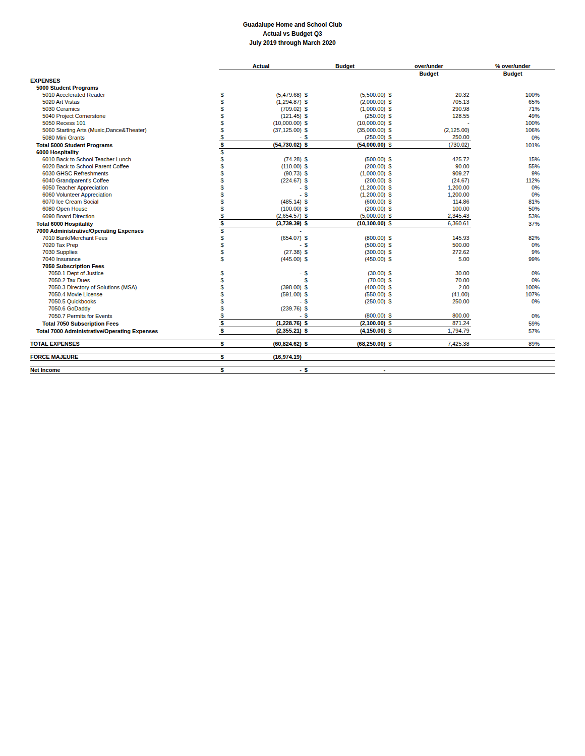Guadalupe Home and School Club
Actual vs Budget Q3
July 2019 through March 2020
| | Actual | Budget | over/under | % over/under |
| | | | Budget | Budget |
| EXPENSES | |
| 5000 Student Programs | |
| 5010 Accelerated Reader | $ | (5,479.68) | $ | (5,500.00) | $ | 20.32 | 100% |
| 5020 Art Vistas | $ | (1,294.87) | $ | (2,000.00) | $ | 705.13 | 65% |
| 5030 Ceramics | $ | (709.02) | $ | (1,000.00) | $ | 290.98 | 71% |
| 5040 Project Cornerstone | $ | (121.45) | $ | (250.00) | $ | 128.55 | 49% |
| 5050 Recess 101 | $ | (10,000.00) | $ | (10,000.00) | $ | - | 100% |
| 5060 Starting Arts (Music,Dance&Theater) | $ | (37,125.00) | $ | (35,000.00) | $ | (2,125.00) | 106% |
| 5080 Mini Grants | $ | - | $ | (250.00) | $ | 250.00 | 0% |
| Total 5000 Student Programs | $ | (54,730.02) | $ | (54,000.00) | $ | (730.02) | 101% |
| 6000 Hospitality | $ | - | |
| 6010 Back to School Teacher Lunch | $ | (74.28) | $ | (500.00) | $ | 425.72 | 15% |
| 6020 Back to School Parent Coffee | $ | (110.00) | $ | (200.00) | $ | 90.00 | 55% |
| 6030 GHSC Refreshments | $ | (90.73) | $ | (1,000.00) | $ | 909.27 | 9% |
| 6040 Grandparent's Coffee | $ | (224.67) | $ | (200.00) | $ | (24.67) | 112% |
| 6050 Teacher Appreciation | $ | - | $ | (1,200.00) | $ | 1,200.00 | 0% |
| 6060 Volunteer Appreciation | $ | - | $ | (1,200.00) | $ | 1,200.00 | 0% |
| 6070 Ice Cream Social | $ | (485.14) | $ | (600.00) | $ | 114.86 | 81% |
| 6080 Open House | $ | (100.00) | $ | (200.00) | $ | 100.00 | 50% |
| 6090 Board Direction | $ | (2,654.57) | $ | (5,000.00) | $ | 2,345.43 | 53% |
| Total 6000 Hospitality | $ | (3,739.39) | $ | (10,100.00) | $ | 6,360.61 | 37% |
| 7000 Administrative/Operating Expenses | $ | - | |
| 7010 Bank/Merchant Fees | $ | (654.07) | $ | (800.00) | $ | 145.93 | 82% |
| 7020 Tax Prep | $ | - | $ | (500.00) | $ | 500.00 | 0% |
| 7030 Supplies | $ | (27.38) | $ | (300.00) | $ | 272.62 | 9% |
| 7040 Insurance | $ | (445.00) | $ | (450.00) | $ | 5.00 | 99% |
| 7050 Subscription Fees | |
| 7050.1 Dept of Justice | $ | - | $ | (30.00) | $ | 30.00 | 0% |
| 7050.2 Tax Dues | $ | - | $ | (70.00) | $ | 70.00 | 0% |
| 7050.3 Directory of Solutions (MSA) | $ | (398.00) | $ | (400.00) | $ | 2.00 | 100% |
| 7050.4 Movie License | $ | (591.00) | $ | (550.00) | $ | (41.00) | 107% |
| 7050.5 Quickbooks | $ | - | $ | (250.00) | $ | 250.00 | 0% |
| 7050.6 GoDaddy | $ | (239.76) | $ | | | | |
| 7050.7 Permits for Events | $ | - | $ | (800.00) | $ | 800.00 | 0% |
| Total 7050 Subscription Fees | $ | (1,228.76) | $ | (2,100.00) | $ | 871.24 | 59% |
| Total 7000 Administrative/Operating Expenses | $ | (2,355.21) | $ | (4,150.00) | $ | 1,794.79 | 57% |
| TOTAL EXPENSES | $ | (60,824.62) | $ | (68,250.00) | $ | 7,425.38 | 89% |
| FORCE MAJEURE | $ | (16,974.19) | | | | | |
| Net Income | $ | - | $ | - | | | |